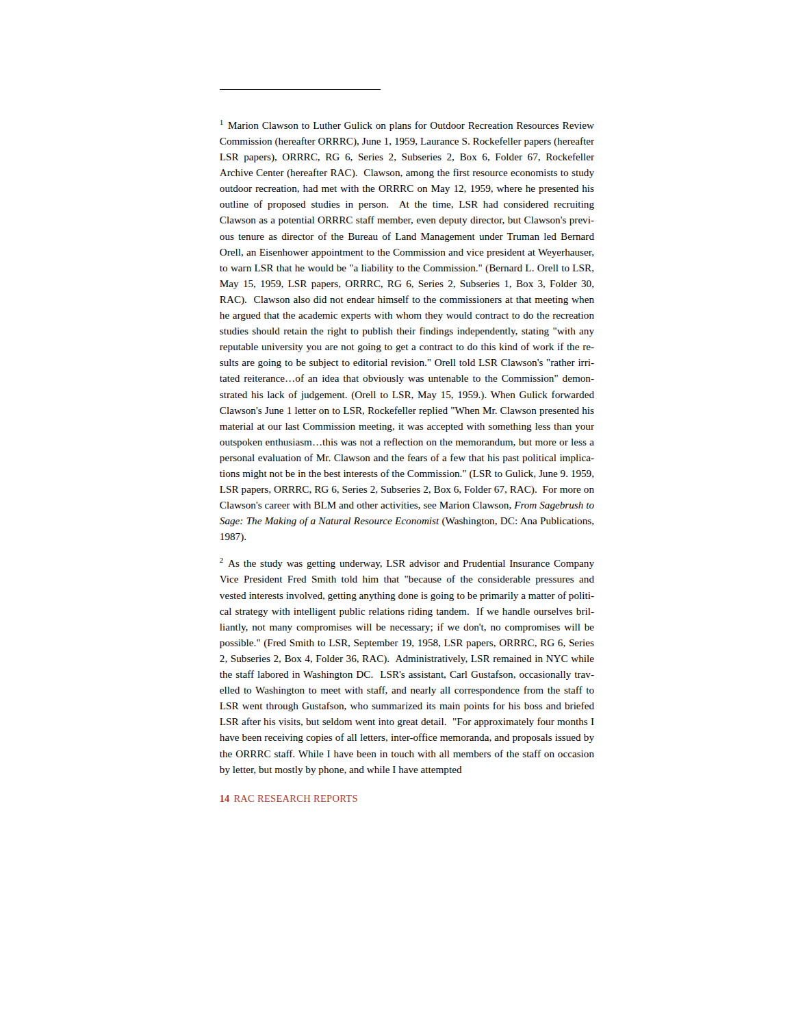1 Marion Clawson to Luther Gulick on plans for Outdoor Recreation Resources Review Commission (hereafter ORRRC), June 1, 1959, Laurance S. Rockefeller papers (hereafter LSR papers), ORRRC, RG 6, Series 2, Subseries 2, Box 6, Folder 67, Rockefeller Archive Center (hereafter RAC). Clawson, among the first resource economists to study outdoor recreation, had met with the ORRRC on May 12, 1959, where he presented his outline of proposed studies in person. At the time, LSR had considered recruiting Clawson as a potential ORRRC staff member, even deputy director, but Clawson's previous tenure as director of the Bureau of Land Management under Truman led Bernard Orell, an Eisenhower appointment to the Commission and vice president at Weyerhauser, to warn LSR that he would be "a liability to the Commission." (Bernard L. Orell to LSR, May 15, 1959, LSR papers, ORRRC, RG 6, Series 2, Subseries 1, Box 3, Folder 30, RAC). Clawson also did not endear himself to the commissioners at that meeting when he argued that the academic experts with whom they would contract to do the recreation studies should retain the right to publish their findings independently, stating "with any reputable university you are not going to get a contract to do this kind of work if the results are going to be subject to editorial revision." Orell told LSR Clawson's "rather irritated reiterance…of an idea that obviously was untenable to the Commission" demonstrated his lack of judgement. (Orell to LSR, May 15, 1959.). When Gulick forwarded Clawson's June 1 letter on to LSR, Rockefeller replied "When Mr. Clawson presented his material at our last Commission meeting, it was accepted with something less than your outspoken enthusiasm…this was not a reflection on the memorandum, but more or less a personal evaluation of Mr. Clawson and the fears of a few that his past political implications might not be in the best interests of the Commission." (LSR to Gulick, June 9. 1959, LSR papers, ORRRC, RG 6, Series 2, Subseries 2, Box 6, Folder 67, RAC). For more on Clawson's career with BLM and other activities, see Marion Clawson, From Sagebrush to Sage: The Making of a Natural Resource Economist (Washington, DC: Ana Publications, 1987).
2 As the study was getting underway, LSR advisor and Prudential Insurance Company Vice President Fred Smith told him that "because of the considerable pressures and vested interests involved, getting anything done is going to be primarily a matter of political strategy with intelligent public relations riding tandem. If we handle ourselves brilliantly, not many compromises will be necessary; if we don't, no compromises will be possible." (Fred Smith to LSR, September 19, 1958, LSR papers, ORRRC, RG 6, Series 2, Subseries 2, Box 4, Folder 36, RAC). Administratively, LSR remained in NYC while the staff labored in Washington DC. LSR's assistant, Carl Gustafson, occasionally travelled to Washington to meet with staff, and nearly all correspondence from the staff to LSR went through Gustafson, who summarized its main points for his boss and briefed LSR after his visits, but seldom went into great detail. "For approximately four months I have been receiving copies of all letters, inter-office memoranda, and proposals issued by the ORRRC staff. While I have been in touch with all members of the staff on occasion by letter, but mostly by phone, and while I have attempted
14 RAC RESEARCH REPORTS